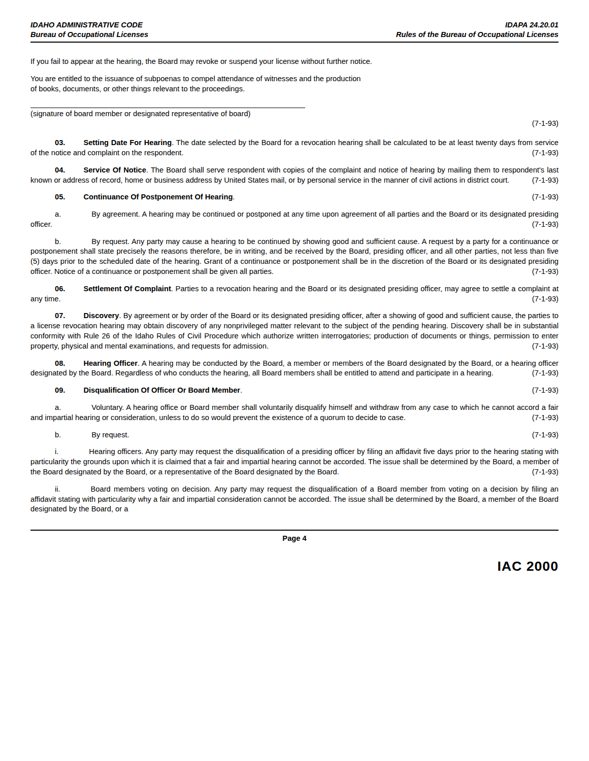IDAHO ADMINISTRATIVE CODE
Bureau of Occupational Licenses
IDAPA 24.20.01
Rules of the Bureau of Occupational Licenses
If you fail to appear at the hearing, the Board may revoke or suspend your license without further notice.
You are entitled to the issuance of subpoenas to compel attendance of witnesses and the production
of books, documents, or other things relevant to the proceedings.
(signature of board member or designated representative of board)
(7-1-93)
03. Setting Date For Hearing. The date selected by the Board for a revocation hearing shall be calculated to be at least twenty days from service of the notice and complaint on the respondent.(7-1-93)
04. Service Of Notice. The Board shall serve respondent with copies of the complaint and notice of hearing by mailing them to respondent's last known or address of record, home or business address by United States mail, or by personal service in the manner of civil actions in district court.(7-1-93)
05. Continuance Of Postponement Of Hearing.(7-1-93)
a. By agreement. A hearing may be continued or postponed at any time upon agreement of all parties and the Board or its designated presiding officer.(7-1-93)
b. By request. Any party may cause a hearing to be continued by showing good and sufficient cause. A request by a party for a continuance or postponement shall state precisely the reasons therefore, be in writing, and be received by the Board, presiding officer, and all other parties, not less than five (5) days prior to the scheduled date of the hearing. Grant of a continuance or postponement shall be in the discretion of the Board or its designated presiding officer. Notice of a continuance or postponement shall be given all parties.(7-1-93)
06. Settlement Of Complaint. Parties to a revocation hearing and the Board or its designated presiding officer, may agree to settle a complaint at any time.(7-1-93)
07. Discovery. By agreement or by order of the Board or its designated presiding officer, after a showing of good and sufficient cause, the parties to a license revocation hearing may obtain discovery of any nonprivileged matter relevant to the subject of the pending hearing. Discovery shall be in substantial conformity with Rule 26 of the Idaho Rules of Civil Procedure which authorize written interrogatories; production of documents or things, permission to enter property, physical and mental examinations, and requests for admission.(7-1-93)
08. Hearing Officer. A hearing may be conducted by the Board, a member or members of the Board designated by the Board, or a hearing officer designated by the Board. Regardless of who conducts the hearing, all Board members shall be entitled to attend and participate in a hearing.(7-1-93)
09. Disqualification Of Officer Or Board Member.(7-1-93)
a. Voluntary. A hearing office or Board member shall voluntarily disqualify himself and withdraw from any case to which he cannot accord a fair and impartial hearing or consideration, unless to do so would prevent the existence of a quorum to decide to case.(7-1-93)
b. By request.(7-1-93)
i. Hearing officers. Any party may request the disqualification of a presiding officer by filing an affidavit five days prior to the hearing stating with particularity the grounds upon which it is claimed that a fair and impartial hearing cannot be accorded. The issue shall be determined by the Board, a member of the Board designated by the Board, or a representative of the Board designated by the Board.(7-1-93)
ii. Board members voting on decision. Any party may request the disqualification of a Board member from voting on a decision by filing an affidavit stating with particularity why a fair and impartial consideration cannot be accorded. The issue shall be determined by the Board, a member of the Board designated by the Board, or a
Page 4
IAC 2000